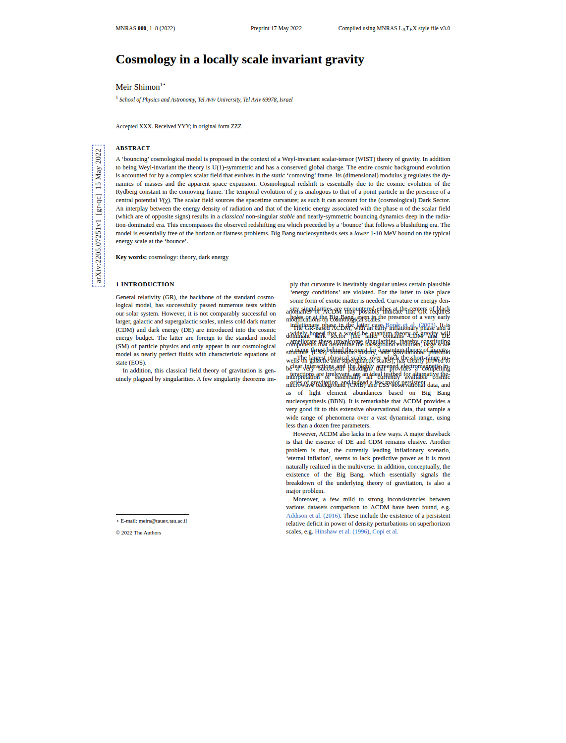arXiv:2205.07251v1 [gr-qc] 15 May 2022
MNRAS 000, 1–8 (2022)
Preprint 17 May 2022
Compiled using MNRAS LATEX style file v3.0
Cosmology in a locally scale invariant gravity
Meir Shimon1⋆
1 School of Physics and Astronomy, Tel Aviv University, Tel Aviv 69978, Israel
Accepted XXX. Received YYY; in original form ZZZ
ABSTRACT
A ‘bouncing’ cosmological model is proposed in the context of a Weyl-invariant scalar-tensor (WIST) theory of gravity. In addition to being Weyl-invariant the theory is U(1)-symmetric and has a conserved global charge. The entire cosmic background evolution is accounted for by a complex scalar field that evolves in the static ‘comoving’ frame. Its (dimensional) modulus χ regulates the dynamics of masses and the apparent space expansion. Cosmological redshift is essentially due to the cosmic evolution of the Rydberg constant in the comoving frame. The temporal evolution of χ is analogous to that of a point particle in the presence of a central potential V(χ). The scalar field sources the spacetime curvature; as such it can account for the (cosmological) Dark Sector. An interplay between the energy density of radiation and that of the kinetic energy associated with the phase α of the scalar field (which are of opposite signs) results in a classical non-singular stable and nearly-symmetric bouncing dynamics deep in the radiation-dominated era. This encompasses the observed redshifting era which preceded by a ‘bounce’ that follows a blushifting era. The model is essentially free of the horizon or flatness problems. Big Bang nucleosynthesis sets a lower 1-10 MeV bound on the typical energy scale at the ‘bounce’.
Key words: cosmology: theory, dark energy
1 Introduction
General relativity (GR), the backbone of the standard cosmological model, has successfully passed numerous tests within our solar system. However, it is not comparably successful on larger, galactic and supergalactic scales, unless cold dark matter (CDM) and dark energy (DE) are introduced into the cosmic energy budget. The latter are foreign to the standard model (SM) of particle physics and only appear in our cosmological model as nearly perfect fluids with characteristic equations of state (EOS).
In addition, this classical field theory of gravitation is genuinely plagued by singularities. A few singularity theorems imply that curvature is inevitably singular unless certain plausible ‘energy conditions’ are violated. For the latter to take place some form of exotic matter is needed. Curvature or energy density singularities are encountered either at the centers of black holes or at the Big Bang, even in the presence of a very early inflationary phase in the latter case Borde et al. (2003). It is widely hoped that a would-be quantum theory of gravity will ameliorate these unwelcome singularities, thereby constituting a major thrust behind the quest for a quantum theory of gravity.
The largest physical scales, over which the short-range nuclear interactions and the highly screened electromagnetic interactions are irrelevant, are an ideal testbed for alternative theories of gravitation, and indeed a few major persistent
⋆ E-mail: meirs@tauex.tau.ac.il
© 2022 The Authors
anomalies of ΛCDM may possibly indicate that GR requires modifications on cosmological scales.
The GR-based ΛCDM, with an early inflationary phase and a dominant dark sector [the latter contains CDM and DE components that determine the background evolution, large scale structure (LSS) formation history, and gravitational potential wells on galactic and supergalactic scales], has clearly proved to be a very successful paradigm that provides a compelling interpretation of essentially all currently available cosmic microwave background (CMB) and LSS observational data, and as of light element abundances based on Big Bang nucleosynthesis (BBN). It is remarkable that ΛCDM provides a very good fit to this extensive observational data, that sample a wide range of phenomena over a vast dynamical range, using less than a dozen free parameters.
However, ΛCDM also lacks in a few ways. A major drawback is that the essence of DE and CDM remains elusive. Another problem is that, the currently leading inflationary scenario, ‘eternal inflation’, seems to lack predictive power as it is most naturally realized in the multiverse. In addition, conceptually, the existence of the Big Bang, which essentially signals the breakdown of the underlying theory of gravitation, is also a major problem.
Moreover, a few mild to strong inconsistencies between various datasets comparison to ΛCDM have been found, e.g. Addison et al. (2016). These include the existence of a persistent relative deficit in power of density perturbations on superhorizon scales, e.g. Hinshaw et al. (1996), Copi et al.